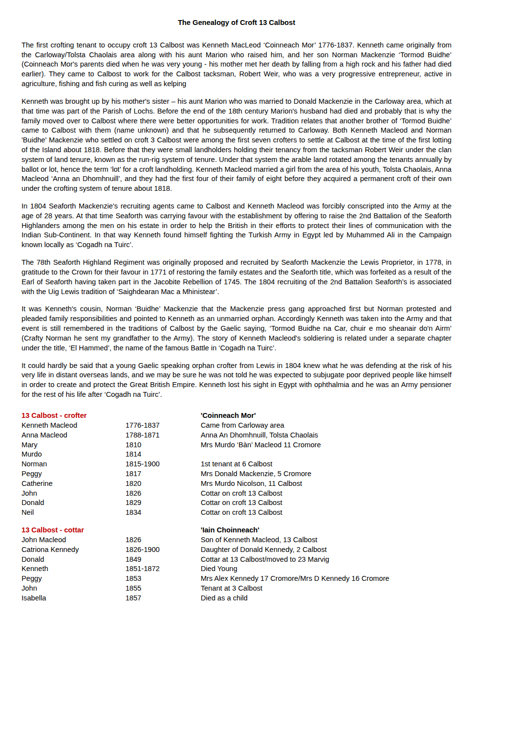The Genealogy of Croft 13 Calbost
The first crofting tenant to occupy croft 13 Calbost was Kenneth MacLeod ‘Coinneach Mor’ 1776-1837. Kenneth came originally from the Carloway/Tolsta Chaolais area along with his aunt Marion who raised him, and her son Norman Mackenzie ‘Tormod Buidhe’ (Coinneach Mor's parents died when he was very young - his mother met her death by falling from a high rock and his father had died earlier). They came to Calbost to work for the Calbost tacksman, Robert Weir, who was a very progressive entrepreneur, active in agriculture, fishing and fish curing as well as kelping
Kenneth was brought up by his mother's sister – his aunt Marion who was married to Donald Mackenzie in the Carloway area, which at that time was part of the Parish of Lochs. Before the end of the 18th century Marion's husband had died and probably that is why the family moved over to Calbost where there were better opportunities for work. Tradition relates that another brother of ‘Tormod Buidhe’ came to Calbost with them (name unknown) and that he subsequently returned to Carloway. Both Kenneth Macleod and Norman 'Buidhe' Mackenzie who settled on croft 3 Calbost were among the first seven crofters to settle at Calbost at the time of the first lotting of the Island about 1818. Before that they were small landholders holding their tenancy from the tacksman Robert Weir under the clan system of land tenure, known as the run-rig system of tenure. Under that system the arable land rotated among the tenants annually by ballot or lot, hence the term ‘lot’ for a croft landholding. Kenneth Macleod married a girl from the area of his youth, Tolsta Chaolais, Anna Macleod ‘Anna an Dhomhnuill’, and they had the first four of their family of eight before they acquired a permanent croft of their own under the crofting system of tenure about 1818.
In 1804 Seaforth Mackenzie's recruiting agents came to Calbost and Kenneth Macleod was forcibly conscripted into the Army at the age of 28 years. At that time Seaforth was carrying favour with the establishment by offering to raise the 2nd Battalion of the Seaforth Highlanders among the men on his estate in order to help the British in their efforts to protect their lines of communication with the Indian Sub-Continent. In that way Kenneth found himself fighting the Turkish Army in Egypt led by Muhammed Ali in the Campaign known locally as ‘Cogadh na Tuirc’.
The 78th Seaforth Highland Regiment was originally proposed and recruited by Seaforth Mackenzie the Lewis Proprietor, in 1778, in gratitude to the Crown for their favour in 1771 of restoring the family estates and the Seaforth title, which was forfeited as a result of the Earl of Seaforth having taken part in the Jacobite Rebellion of 1745. The 1804 recruiting of the 2nd Battalion Seaforth’s is associated with the Uig Lewis tradition of ‘Saighdearan Mac a Mhinistear’.
It was Kenneth's cousin, Norman ‘Buidhe’ Mackenzie that the Mackenzie press gang approached first but Norman protested and pleaded family responsibilities and pointed to Kenneth as an unmarried orphan. Accordingly Kenneth was taken into the Army and that event is still remembered in the traditions of Calbost by the Gaelic saying, ‘Tormod Buidhe na Car, chuir e mo sheanair do'n Airm’ (Crafty Norman he sent my grandfather to the Army). The story of Kenneth Macleod's soldiering is related under a separate chapter under the title, ‘El Hammed’, the name of the famous Battle in ‘Cogadh na Tuirc’.
It could hardly be said that a young Gaelic speaking orphan crofter from Lewis in 1804 knew what he was defending at the risk of his very life in distant overseas lands, and we may be sure he was not told he was expected to subjugate poor deprived people like himself in order to create and protect the Great British Empire. Kenneth lost his sight in Egypt with ophthalmia and he was an Army pensioner for the rest of his life after ‘Cogadh na Tuirc’.
| 13 Calbost - crofter | | 'Coinneach Mor' |
| Kenneth Macleod | 1776-1837 | Came from Carloway area |
| Anna Macleod | 1788-1871 | Anna An Dhomhnuill, Tolsta Chaolais |
| Mary | 1810 | Mrs Murdo ‘Bàn’ Macleod 11 Cromore |
| Murdo | 1814 | |
| Norman | 1815-1900 | 1st tenant at 6 Calbost |
| Peggy | 1817 | Mrs Donald Mackenzie, 5 Cromore |
| Catherine | 1820 | Mrs Murdo Nicolson, 11 Calbost |
| John | 1826 | Cottar on croft 13 Calbost |
| Donald | 1829 | Cottar on croft 13 Calbost |
| Neil | 1834 | Cottar on croft 13 Calbost |
| 13 Calbost - cottar | | 'Iain Choinneach' |
| John Macleod | 1826 | Son of Kenneth Macleod, 13 Calbost |
| Catriona Kennedy | 1826-1900 | Daughter of Donald Kennedy, 2 Calbost |
| Donald | 1849 | Cottar at 13 Calbost/moved to 23 Marvig |
| Kenneth | 1851-1872 | Died Young |
| Peggy | 1853 | Mrs Alex Kennedy 17 Cromore/Mrs D Kennedy 16 Cromore |
| John | 1855 | Tenant at 3 Calbost |
| Isabella | 1857 | Died as a child |